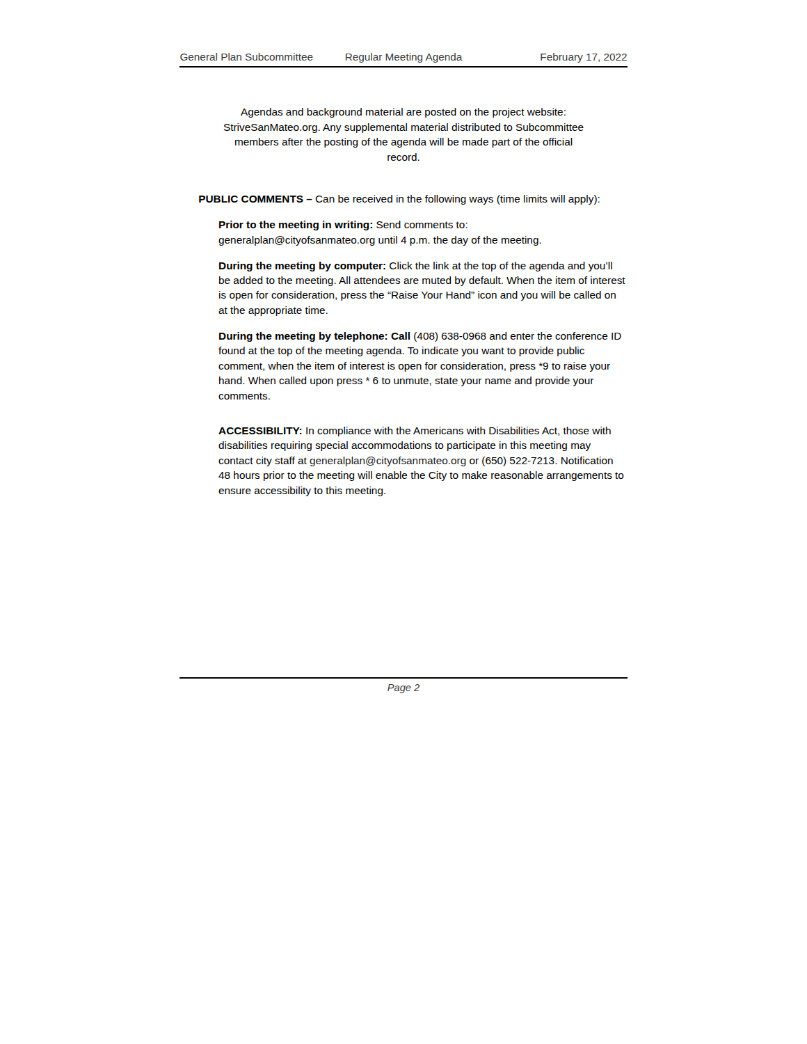General Plan Subcommittee
Regular Meeting Agenda
February 17, 2022
Agendas and background material are posted on the project website: StriveSanMateo.org. Any supplemental material distributed to Subcommittee members after the posting of the agenda will be made part of the official record.
PUBLIC COMMENTS – Can be received in the following ways (time limits will apply):
Prior to the meeting in writing: Send comments to: generalplan@cityofsanmateo.org until 4 p.m. the day of the meeting.
During the meeting by computer: Click the link at the top of the agenda and you’ll be added to the meeting. All attendees are muted by default. When the item of interest is open for consideration, press the “Raise Your Hand” icon and you will be called on at the appropriate time.
During the meeting by telephone: Call (408) 638-0968 and enter the conference ID found at the top of the meeting agenda. To indicate you want to provide public comment, when the item of interest is open for consideration, press *9 to raise your hand. When called upon press * 6 to unmute, state your name and provide your comments.
ACCESSIBILITY: In compliance with the Americans with Disabilities Act, those with disabilities requiring special accommodations to participate in this meeting may contact city staff at generalplan@cityofsanmateo.org or (650) 522-7213. Notification 48 hours prior to the meeting will enable the City to make reasonable arrangements to ensure accessibility to this meeting.
Page 2